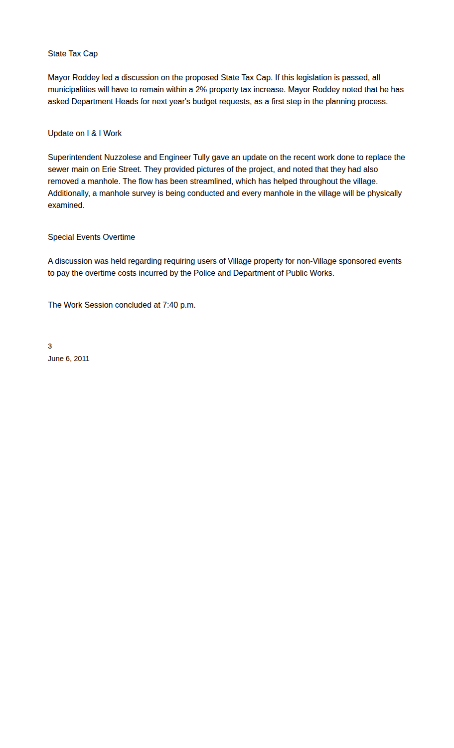State Tax Cap
Mayor Roddey led a discussion on the proposed State Tax Cap. If this legislation is passed, all municipalities will have to remain within a 2% property tax increase. Mayor Roddey noted that he has asked Department Heads for next year's budget requests, as a first step in the planning process.
Update on I & I Work
Superintendent Nuzzolese and Engineer Tully gave an update on the recent work done to replace the sewer main on Erie Street. They provided pictures of the project, and noted that they had also removed a manhole. The flow has been streamlined, which has helped throughout the village. Additionally, a manhole survey is being conducted and every manhole in the village will be physically examined.
Special Events Overtime
A discussion was held regarding requiring users of Village property for non-Village sponsored events to pay the overtime costs incurred by the Police and Department of Public Works.
The Work Session concluded at 7:40 p.m.
3
June 6, 2011